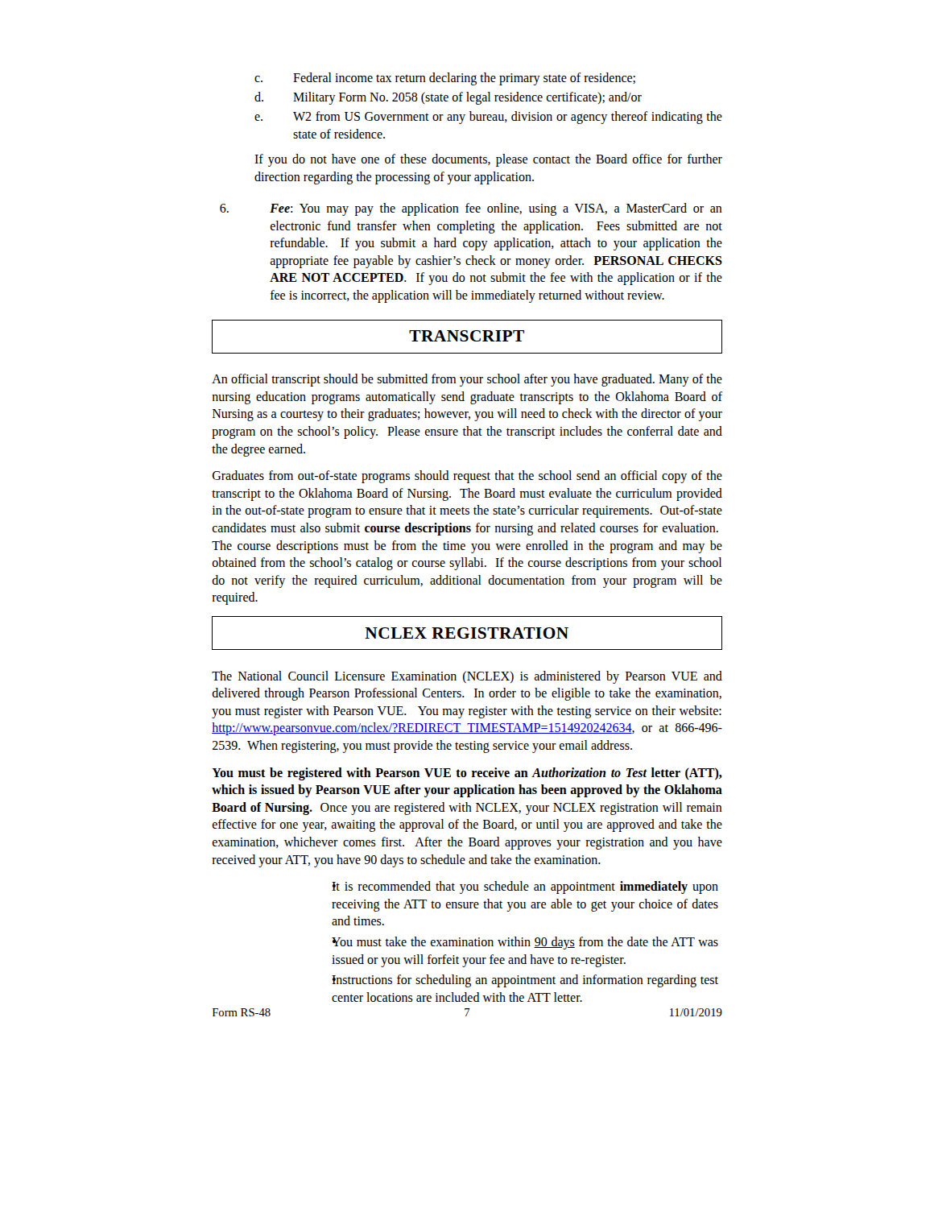c. Federal income tax return declaring the primary state of residence;
d. Military Form No. 2058 (state of legal residence certificate); and/or
e. W2 from US Government or any bureau, division or agency thereof indicating the state of residence.
If you do not have one of these documents, please contact the Board office for further direction regarding the processing of your application.
6. Fee: You may pay the application fee online, using a VISA, a MasterCard or an electronic fund transfer when completing the application. Fees submitted are not refundable. If you submit a hard copy application, attach to your application the appropriate fee payable by cashier’s check or money order. PERSONAL CHECKS ARE NOT ACCEPTED. If you do not submit the fee with the application or if the fee is incorrect, the application will be immediately returned without review.
TRANSCRIPT
An official transcript should be submitted from your school after you have graduated. Many of the nursing education programs automatically send graduate transcripts to the Oklahoma Board of Nursing as a courtesy to their graduates; however, you will need to check with the director of your program on the school’s policy. Please ensure that the transcript includes the conferral date and the degree earned.
Graduates from out-of-state programs should request that the school send an official copy of the transcript to the Oklahoma Board of Nursing. The Board must evaluate the curriculum provided in the out-of-state program to ensure that it meets the state’s curricular requirements. Out-of-state candidates must also submit course descriptions for nursing and related courses for evaluation. The course descriptions must be from the time you were enrolled in the program and may be obtained from the school’s catalog or course syllabi. If the course descriptions from your school do not verify the required curriculum, additional documentation from your program will be required.
NCLEX REGISTRATION
The National Council Licensure Examination (NCLEX) is administered by Pearson VUE and delivered through Pearson Professional Centers. In order to be eligible to take the examination, you must register with Pearson VUE. You may register with the testing service on their website: http://www.pearsonvue.com/nclex/?REDIRECT_TIMESTAMP=1514920242634, or at 866-496-2539. When registering, you must provide the testing service your email address.
You must be registered with Pearson VUE to receive an Authorization to Test letter (ATT), which is issued by Pearson VUE after your application has been approved by the Oklahoma Board of Nursing. Once you are registered with NCLEX, your NCLEX registration will remain effective for one year, awaiting the approval of the Board, or until you are approved and take the examination, whichever comes first. After the Board approves your registration and you have received your ATT, you have 90 days to schedule and take the examination.
• It is recommended that you schedule an appointment immediately upon receiving the ATT to ensure that you are able to get your choice of dates and times.
• You must take the examination within 90 days from the date the ATT was issued or you will forfeit your fee and have to re-register.
• Instructions for scheduling an appointment and information regarding test center locations are included with the ATT letter.
Form RS-48 7 11/01/2019